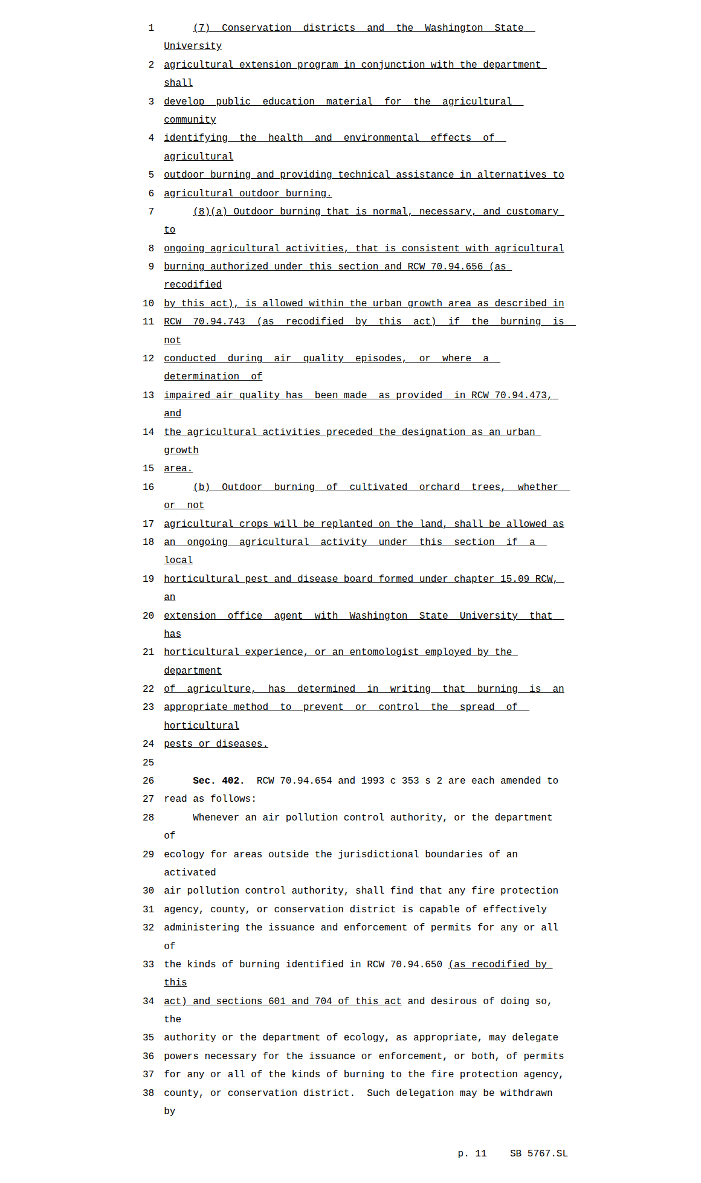(7) Conservation districts and the Washington State University
agricultural extension program in conjunction with the department shall
develop public education material for the agricultural community
identifying the health and environmental effects of agricultural
outdoor burning and providing technical assistance in alternatives to
agricultural outdoor burning.
(8)(a) Outdoor burning that is normal, necessary, and customary to
ongoing agricultural activities, that is consistent with agricultural
burning authorized under this section and RCW 70.94.656 (as recodified
by this act), is allowed within the urban growth area as described in
RCW 70.94.743 (as recodified by this act) if the burning is not
conducted during air quality episodes, or where a determination of
impaired air quality has been made as provided in RCW 70.94.473, and
the agricultural activities preceded the designation as an urban growth
area.
(b) Outdoor burning of cultivated orchard trees, whether or not
agricultural crops will be replanted on the land, shall be allowed as
an ongoing agricultural activity under this section if a local
horticultural pest and disease board formed under chapter 15.09 RCW, an
extension office agent with Washington State University that has
horticultural experience, or an entomologist employed by the department
of agriculture, has determined in writing that burning is an
appropriate method to prevent or control the spread of horticultural
pests or diseases.
Sec. 402. RCW 70.94.654 and 1993 c 353 s 2 are each amended to
read as follows:
Whenever an air pollution control authority, or the department of
ecology for areas outside the jurisdictional boundaries of an activated
air pollution control authority, shall find that any fire protection
agency, county, or conservation district is capable of effectively
administering the issuance and enforcement of permits for any or all of
the kinds of burning identified in RCW 70.94.650 (as recodified by this
act) and sections 601 and 704 of this act and desirous of doing so, the
authority or the department of ecology, as appropriate, may delegate
powers necessary for the issuance or enforcement, or both, of permits
for any or all of the kinds of burning to the fire protection agency,
county, or conservation district. Such delegation may be withdrawn by
p. 11 SB 5767.SL